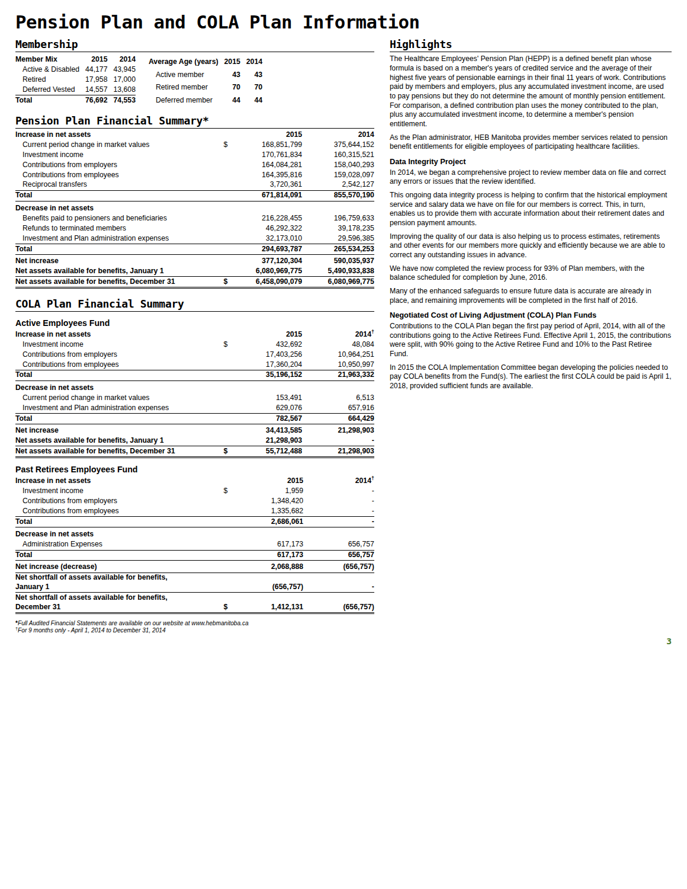Pension Plan and COLA Plan Information
Membership
| Member Mix | 2015 | 2014 |
| Active & Disabled | 44,177 | 43,945 |
| Retired | 17,958 | 17,000 |
| Deferred Vested | 14,557 | 13,608 |
| Total | 76,692 | 74,553 |
| Average Age (years) | 2015 | 2014 |
| Active member | 43 | 43 |
| Retired member | 70 | 70 |
| Deferred member | 44 | 44 |
Pension Plan Financial Summary*
| Increase in net assets | | 2015 | 2014 |
| Current period change in market values | $ | 168,851,799 | 375,644,152 |
| Investment income | | 170,761,834 | 160,315,521 |
| Contributions from employers | | 164,084,281 | 158,040,293 |
| Contributions from employees | | 164,395,816 | 159,028,097 |
| Reciprocal transfers | | 3,720,361 | 2,542,127 |
| Total | | 671,814,091 | 855,570,190 |
| Decrease in net assets | | | |
| Benefits paid to pensioners and beneficiaries | | 216,228,455 | 196,759,633 |
| Refunds to terminated members | | 46,292,322 | 39,178,235 |
| Investment and Plan administration expenses | | 32,173,010 | 29,596,385 |
| Total | | 294,693,787 | 265,534,253 |
| Net increase | | 377,120,304 | 590,035,937 |
| Net assets available for benefits, January 1 | | 6,080,969,775 | 5,490,933,838 |
| Net assets available for benefits, December 31 | $ | 6,458,090,079 | 6,080,969,775 |
COLA Plan Financial Summary
Active Employees Fund
| Increase in net assets | | 2015 | 2014 † |
| Investment income | $ | 432,692 | 48,084 |
| Contributions from employers | | 17,403,256 | 10,964,251 |
| Contributions from employees | | 17,360,204 | 10,950,997 |
| Total | | 35,196,152 | 21,963,332 |
| Decrease in net assets | | | |
| Current period change in market values | | 153,491 | 6,513 |
| Investment and Plan administration expenses | | 629,076 | 657,916 |
| Total | | 782,567 | 664,429 |
| Net increase | | 34,413,585 | 21,298,903 |
| Net assets available for benefits, January 1 | | 21,298,903 | - |
| Net assets available for benefits, December 31 | $ | 55,712,488 | 21,298,903 |
Past Retirees Employees Fund
| Increase in net assets | | 2015 | 2014 † |
| Investment income | $ | 1,959 | - |
| Contributions from employers | | 1,348,420 | - |
| Contributions from employees | | 1,335,682 | - |
| Total | | 2,686,061 | - |
| Decrease in net assets | | | |
| Administration Expenses | | 617,173 | 656,757 |
| Total | | 617,173 | 656,757 |
| Net increase (decrease) | | 2,068,888 | (656,757) |
| Net shortfall of assets available for benefits, January 1 | | (656,757) | - |
| Net shortfall of assets available for benefits, December 31 | $ | 1,412,131 | (656,757) |
*Full Audited Financial Statements are available on our website at www.hebmanitoba.ca
†For 9 months only - April 1, 2014 to December 31, 2014
Highlights
The Healthcare Employees' Pension Plan (HEPP) is a defined benefit plan whose formula is based on a member's years of credited service and the average of their highest five years of pensionable earnings in their final 11 years of work. Contributions paid by members and employers, plus any accumulated investment income, are used to pay pensions but they do not determine the amount of monthly pension entitlement. For comparison, a defined contribution plan uses the money contributed to the plan, plus any accumulated investment income, to determine a member's pension entitlement.
As the Plan administrator, HEB Manitoba provides member services related to pension benefit entitlements for eligible employees of participating healthcare facilities.
Data Integrity Project
In 2014, we began a comprehensive project to review member data on file and correct any errors or issues that the review identified.
This ongoing data integrity process is helping to confirm that the historical employment service and salary data we have on file for our members is correct. This, in turn, enables us to provide them with accurate information about their retirement dates and pension payment amounts.
Improving the quality of our data is also helping us to process estimates, retirements and other events for our members more quickly and efficiently because we are able to correct any outstanding issues in advance.
We have now completed the review process for 93% of Plan members, with the balance scheduled for completion by June, 2016.
Many of the enhanced safeguards to ensure future data is accurate are already in place, and remaining improvements will be completed in the first half of 2016.
Negotiated Cost of Living Adjustment (COLA) Plan Funds
Contributions to the COLA Plan began the first pay period of April, 2014, with all of the contributions going to the Active Retirees Fund. Effective April 1, 2015, the contributions were split, with 90% going to the Active Retiree Fund and 10% to the Past Retiree Fund.
In 2015 the COLA Implementation Committee began developing the policies needed to pay COLA benefits from the Fund(s). The earliest the first COLA could be paid is April 1, 2018, provided sufficient funds are available.
3